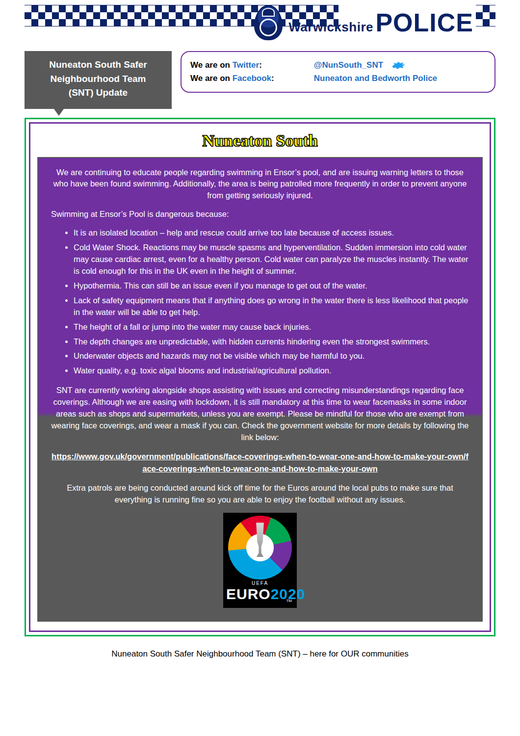Warwickshire POLICE
Nuneaton South Safer
Neighbourhood Team
(SNT) Update
| We are on Twitter : | @NunSouth_SNT |
| We are on Facebook : | Nuneaton and Bedworth Police |
Nuneaton South
We are continuing to educate people regarding swimming in Ensor’s pool, and are issuing warning letters to those who have been found swimming. Additionally, the area is being patrolled more frequently in order to prevent anyone from getting seriously injured.
Swimming at Ensor’s Pool is dangerous because:
It is an isolated location – help and rescue could arrive too late because of access issues.
Cold Water Shock. Reactions may be muscle spasms and hyperventilation. Sudden immersion into cold water may cause cardiac arrest, even for a healthy person. Cold water can paralyze the muscles instantly. The water is cold enough for this in the UK even in the height of summer.
Hypothermia. This can still be an issue even if you manage to get out of the water.
Lack of safety equipment means that if anything does go wrong in the water there is less likelihood that people in the water will be able to get help.
The height of a fall or jump into the water may cause back injuries.
The depth changes are unpredictable, with hidden currents hindering even the strongest swimmers.
Underwater objects and hazards may not be visible which may be harmful to you.
Water quality, e.g. toxic algal blooms and industrial/agricultural pollution.
SNT are currently working alongside shops assisting with issues and correcting misunderstandings regarding face coverings. Although we are easing with lockdown, it is still mandatory at this time to wear facemasks in some indoor areas such as shops and supermarkets, unless you are exempt. Please be mindful for those who are exempt from wearing face coverings, and wear a mask if you can. Check the government website for more details by following the link below:
https://www.gov.uk/government/publications/face-coverings-when-to-wear-one-and-how-to-make-your-own/face-coverings-when-to-wear-one-and-how-to-make-your-own
Extra patrols are being conducted around kick off time for the Euros around the local pubs to make sure that everything is running fine so you are able to enjoy the football without any issues.
UEFA
EURO2020
TM
Nuneaton South Safer Neighbourhood Team (SNT) – here for OUR communities